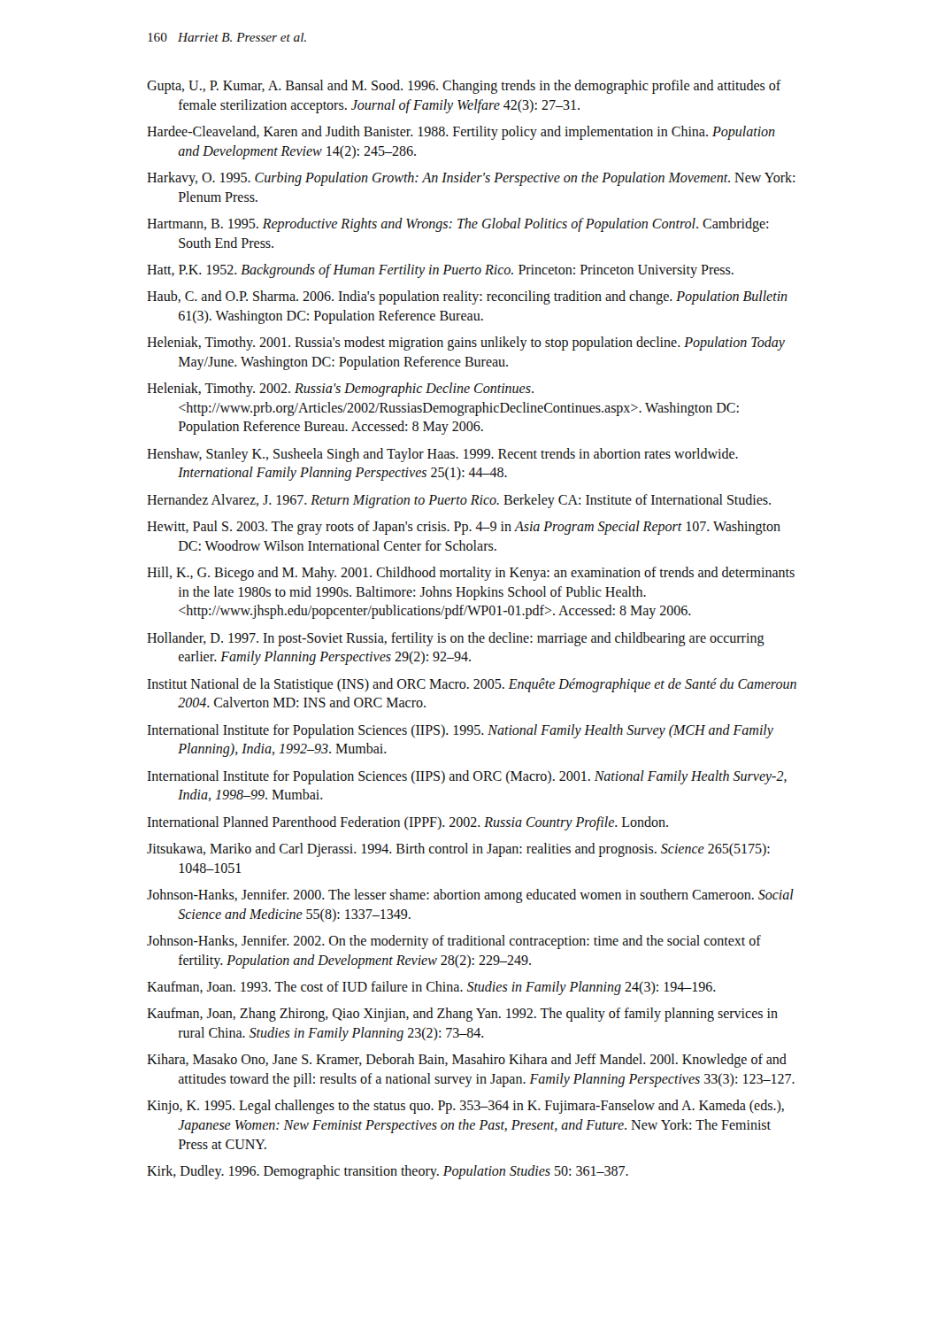160 Harriet B. Presser et al.
Gupta, U., P. Kumar, A. Bansal and M. Sood. 1996. Changing trends in the demographic profile and attitudes of female sterilization acceptors. Journal of Family Welfare 42(3): 27–31.
Hardee-Cleaveland, Karen and Judith Banister. 1988. Fertility policy and implementation in China. Population and Development Review 14(2): 245–286.
Harkavy, O. 1995. Curbing Population Growth: An Insider's Perspective on the Population Movement. New York: Plenum Press.
Hartmann, B. 1995. Reproductive Rights and Wrongs: The Global Politics of Population Control. Cambridge: South End Press.
Hatt, P.K. 1952. Backgrounds of Human Fertility in Puerto Rico. Princeton: Princeton University Press.
Haub, C. and O.P. Sharma. 2006. India's population reality: reconciling tradition and change. Population Bulletin 61(3). Washington DC: Population Reference Bureau.
Heleniak, Timothy. 2001. Russia's modest migration gains unlikely to stop population decline. Population Today May/June. Washington DC: Population Reference Bureau.
Heleniak, Timothy. 2002. Russia's Demographic Decline Continues. <http://www.prb.org/Articles/2002/RussiasDemographicDeclineContinues.aspx>. Washington DC: Population Reference Bureau. Accessed: 8 May 2006.
Henshaw, Stanley K., Susheela Singh and Taylor Haas. 1999. Recent trends in abortion rates worldwide. International Family Planning Perspectives 25(1): 44–48.
Hernandez Alvarez, J. 1967. Return Migration to Puerto Rico. Berkeley CA: Institute of International Studies.
Hewitt, Paul S. 2003. The gray roots of Japan's crisis. Pp. 4–9 in Asia Program Special Report 107. Washington DC: Woodrow Wilson International Center for Scholars.
Hill, K., G. Bicego and M. Mahy. 2001. Childhood mortality in Kenya: an examination of trends and determinants in the late 1980s to mid 1990s. Baltimore: Johns Hopkins School of Public Health. <http://www.jhsph.edu/popcenter/publications/pdf/WP01-01.pdf>. Accessed: 8 May 2006.
Hollander, D. 1997. In post-Soviet Russia, fertility is on the decline: marriage and childbearing are occurring earlier. Family Planning Perspectives 29(2): 92–94.
Institut National de la Statistique (INS) and ORC Macro. 2005. Enquête Démographique et de Santé du Cameroun 2004. Calverton MD: INS and ORC Macro.
International Institute for Population Sciences (IIPS). 1995. National Family Health Survey (MCH and Family Planning), India, 1992–93. Mumbai.
International Institute for Population Sciences (IIPS) and ORC (Macro). 2001. National Family Health Survey-2, India, 1998–99. Mumbai.
International Planned Parenthood Federation (IPPF). 2002. Russia Country Profile. London.
Jitsukawa, Mariko and Carl Djerassi. 1994. Birth control in Japan: realities and prognosis. Science 265(5175): 1048–1051
Johnson-Hanks, Jennifer. 2000. The lesser shame: abortion among educated women in southern Cameroon. Social Science and Medicine 55(8): 1337–1349.
Johnson-Hanks, Jennifer. 2002. On the modernity of traditional contraception: time and the social context of fertility. Population and Development Review 28(2): 229–249.
Kaufman, Joan. 1993. The cost of IUD failure in China. Studies in Family Planning 24(3): 194–196.
Kaufman, Joan, Zhang Zhirong, Qiao Xinjian, and Zhang Yan. 1992. The quality of family planning services in rural China. Studies in Family Planning 23(2): 73–84.
Kihara, Masako Ono, Jane S. Kramer, Deborah Bain, Masahiro Kihara and Jeff Mandel. 200l. Knowledge of and attitudes toward the pill: results of a national survey in Japan. Family Planning Perspectives 33(3): 123–127.
Kinjo, K. 1995. Legal challenges to the status quo. Pp. 353–364 in K. Fujimara-Fanselow and A. Kameda (eds.), Japanese Women: New Feminist Perspectives on the Past, Present, and Future. New York: The Feminist Press at CUNY.
Kirk, Dudley. 1996. Demographic transition theory. Population Studies 50: 361–387.